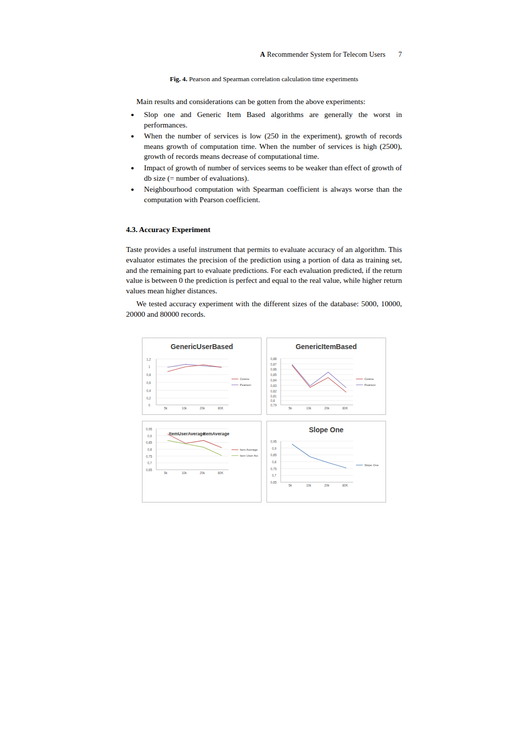A Recommender System for Telecom Users 7
Fig. 4. Pearson and Spearman correlation calculation time experiments
Main results and considerations can be gotten from the above experiments:
Slop one and Generic Item Based algorithms are generally the worst in performances.
When the number of services is low (250 in the experiment), growth of records means growth of computation time. When the number of services is high (2500), growth of records means decrease of computational time.
Impact of growth of number of services seems to be weaker than effect of growth of db size (= number of evaluations).
Neighbourhood computation with Spearman coefficient is always worse than the computation with Pearson coefficient.
4.3. Accuracy Experiment
Taste provides a useful instrument that permits to evaluate accuracy of an algorithm. This evaluator estimates the precision of the prediction using a portion of data as training set, and the remaining part to evaluate predictions. For each evaluation predicted, if the return value is between 0 the prediction is perfect and equal to the real value, while higher return values mean higher distances.
We tested accuracy experiment with the different sizes of the database: 5000, 10000, 20000 and 80000 records.
| GenericUserBased 1,2 1 0,8 0,6 0,4 0,2 0 5k 10k 20k 80K Cosine Pearson | GenericItemBased 0,88 0,87 0,86 0,85 0,84 0,83 0,82 0,81 0,8 0,79 5k 10k 20k 80K Cosine Pearson |
| 0,95 0,9 0,85 0,8 0,75 0,7 0,65 ItemUserAverage ItemAverage 5k 10k 20k 80K Item Average Item User Average | Slope One 0,95 0,9 0,85 0,8 0,75 0,7 0,65 5k 10k 20k 80K Slope One |